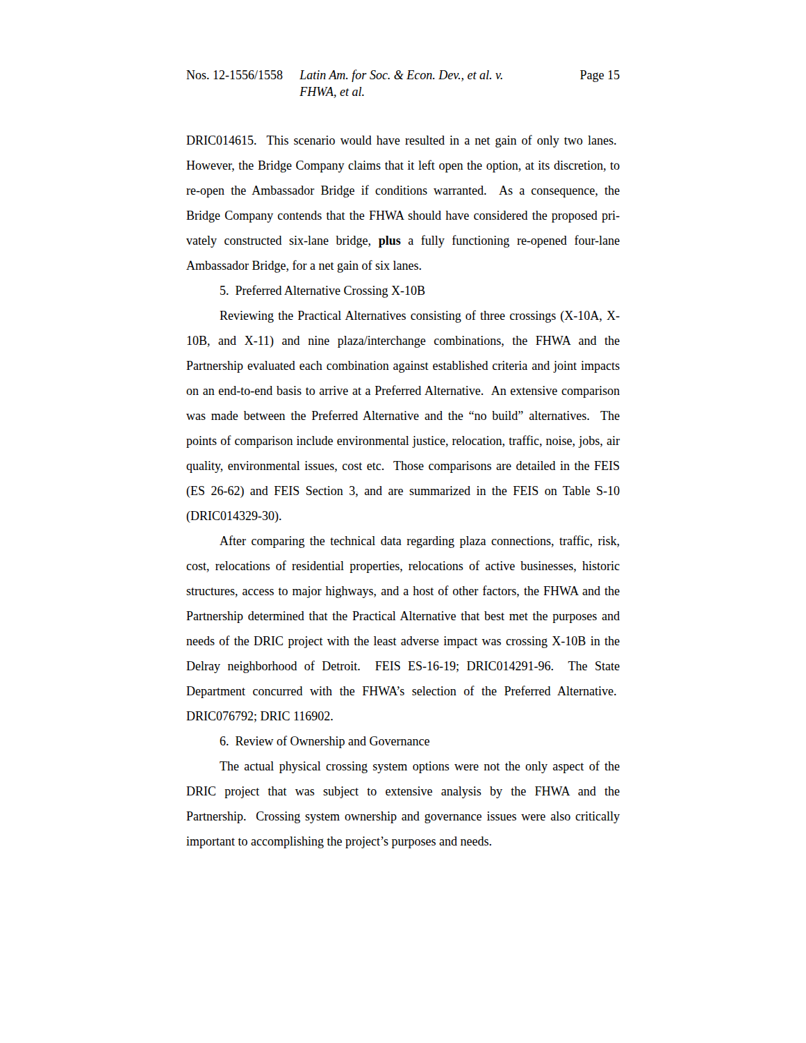Nos. 12-1556/1558
Latin Am. for Soc. & Econ. Dev., et al. v.
FHWA, et al.
Page 15
DRIC014615. This scenario would have resulted in a net gain of only two lanes. However, the Bridge Company claims that it left open the option, at its discretion, to re-open the Ambassador Bridge if conditions warranted. As a consequence, the Bridge Company contends that the FHWA should have considered the proposed privately constructed six-lane bridge, plus a fully functioning re-opened four-lane Ambassador Bridge, for a net gain of six lanes.
5. Preferred Alternative Crossing X-10B
Reviewing the Practical Alternatives consisting of three crossings (X-10A, X-10B, and X-11) and nine plaza/interchange combinations, the FHWA and the Partnership evaluated each combination against established criteria and joint impacts on an end-to-end basis to arrive at a Preferred Alternative. An extensive comparison was made between the Preferred Alternative and the “no build” alternatives. The points of comparison include environmental justice, relocation, traffic, noise, jobs, air quality, environmental issues, cost etc. Those comparisons are detailed in the FEIS (ES 26-62) and FEIS Section 3, and are summarized in the FEIS on Table S-10 (DRIC014329-30).
After comparing the technical data regarding plaza connections, traffic, risk, cost, relocations of residential properties, relocations of active businesses, historic structures, access to major highways, and a host of other factors, the FHWA and the Partnership determined that the Practical Alternative that best met the purposes and needs of the DRIC project with the least adverse impact was crossing X-10B in the Delray neighborhood of Detroit. FEIS ES-16-19; DRIC014291-96. The State Department concurred with the FHWA’s selection of the Preferred Alternative. DRIC076792; DRIC 116902.
6. Review of Ownership and Governance
The actual physical crossing system options were not the only aspect of the DRIC project that was subject to extensive analysis by the FHWA and the Partnership. Crossing system ownership and governance issues were also critically important to accomplishing the project’s purposes and needs.